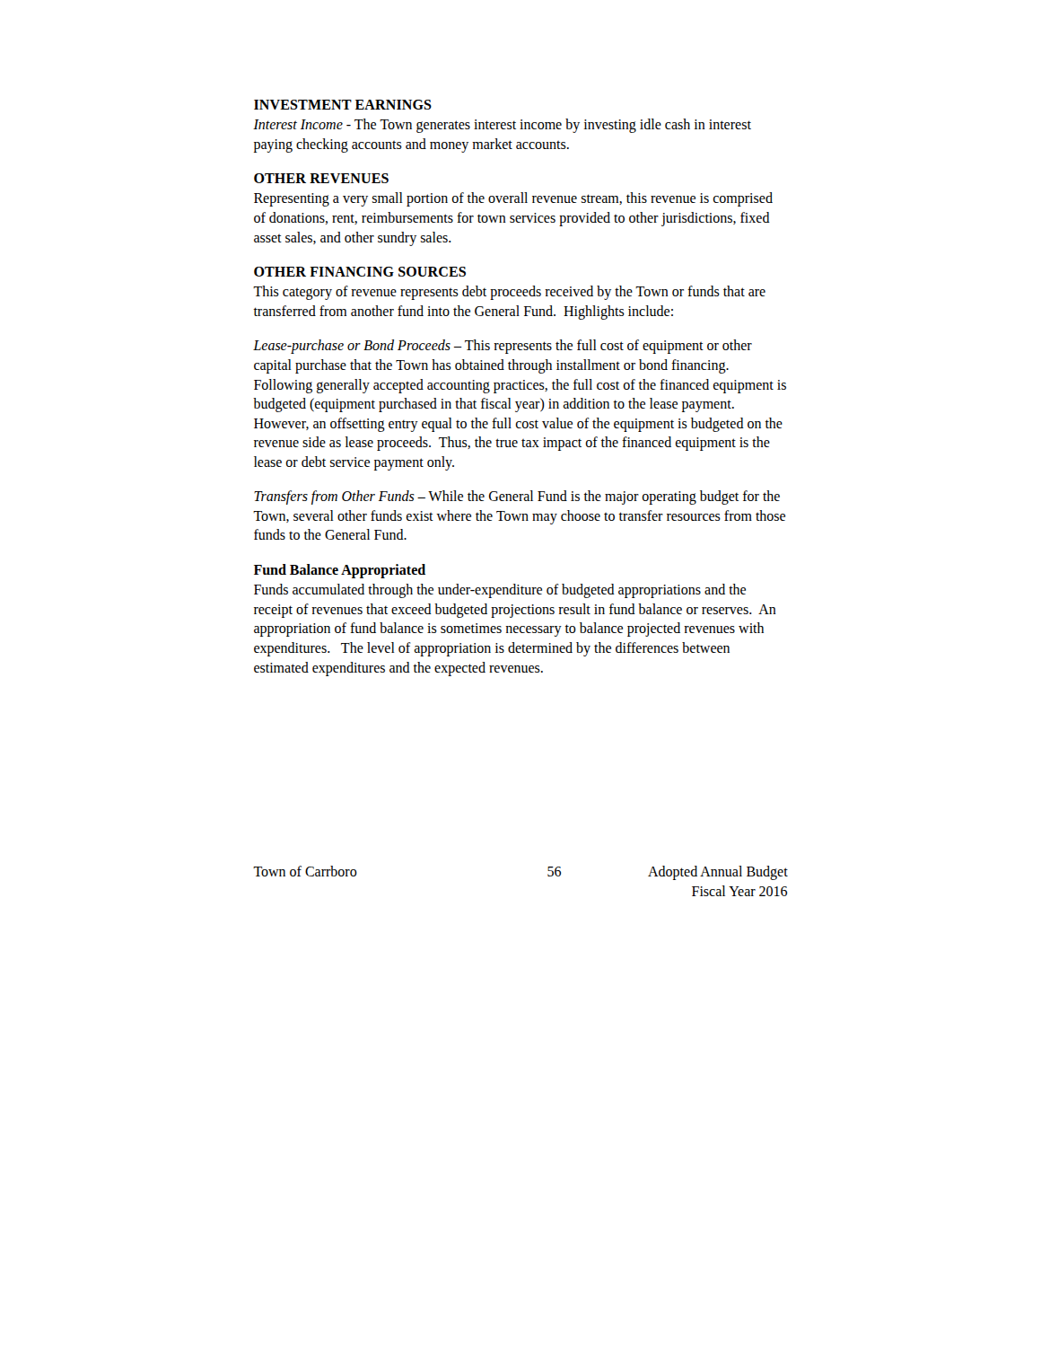Investment Earnings
Interest Income - The Town generates interest income by investing idle cash in interest paying checking accounts and money market accounts.
Other Revenues
Representing a very small portion of the overall revenue stream, this revenue is comprised of donations, rent, reimbursements for town services provided to other jurisdictions, fixed asset sales, and other sundry sales.
Other Financing Sources
This category of revenue represents debt proceeds received by the Town or funds that are transferred from another fund into the General Fund. Highlights include:
Lease-purchase or Bond Proceeds – This represents the full cost of equipment or other capital purchase that the Town has obtained through installment or bond financing. Following generally accepted accounting practices, the full cost of the financed equipment is budgeted (equipment purchased in that fiscal year) in addition to the lease payment. However, an offsetting entry equal to the full cost value of the equipment is budgeted on the revenue side as lease proceeds. Thus, the true tax impact of the financed equipment is the lease or debt service payment only.
Transfers from Other Funds – While the General Fund is the major operating budget for the Town, several other funds exist where the Town may choose to transfer resources from those funds to the General Fund.
Fund Balance Appropriated
Funds accumulated through the under-expenditure of budgeted appropriations and the receipt of revenues that exceed budgeted projections result in fund balance or reserves. An appropriation of fund balance is sometimes necessary to balance projected revenues with expenditures. The level of appropriation is determined by the differences between estimated expenditures and the expected revenues.
Town of Carrboro
56
Adopted Annual Budget
Fiscal Year 2016